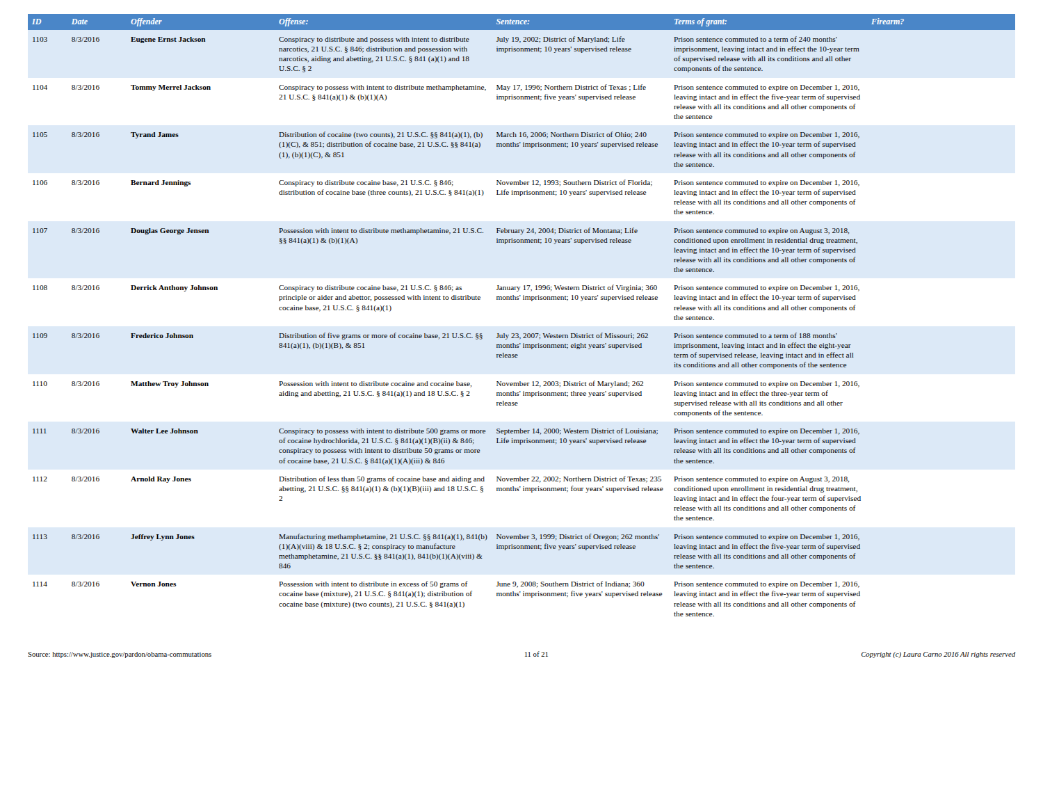| ID | Date | Offender | Offense: | Sentence: | Terms of grant: | Firearm? |
| --- | --- | --- | --- | --- | --- | --- |
| 1103 | 8/3/2016 | Eugene Ernst Jackson | Conspiracy to distribute and possess with intent to distribute narcotics, 21 U.S.C. § 846; distribution and possession with narcotics, aiding and abetting, 21 U.S.C. § 841 (a)(1) and 18 U.S.C. § 2 | July 19, 2002; District of Maryland; Life imprisonment; 10 years' supervised release | Prison sentence commuted to a term of 240 months' imprisonment, leaving intact and in effect the 10-year term of supervised release with all its conditions and all other components of the sentence. | |
| 1104 | 8/3/2016 | Tommy Merrel Jackson | Conspiracy to possess with intent to distribute methamphetamine, 21 U.S.C. § 841(a)(1) & (b)(1)(A) | May 17, 1996; Northern District of Texas ; Life imprisonment; five years' supervised release | Prison sentence commuted to expire on December 1, 2016, leaving intact and in effect the five-year term of supervised release with all its conditions and all other components of the sentence | |
| 1105 | 8/3/2016 | Tyrand James | Distribution of cocaine (two counts), 21 U.S.C. §§ 841(a)(1), (b)(1)(C), & 851; distribution of cocaine base, 21 U.S.C. §§ 841(a)(1), (b)(1)(C), & 851 | March 16, 2006; Northern District of Ohio; 240 months' imprisonment; 10 years' supervised release | Prison sentence commuted to expire on December 1, 2016, leaving intact and in effect the 10-year term of supervised release with all its conditions and all other components of the sentence. | |
| 1106 | 8/3/2016 | Bernard Jennings | Conspiracy to distribute cocaine base, 21 U.S.C. § 846; distribution of cocaine base (three counts), 21 U.S.C. § 841(a)(1) | November 12, 1993; Southern District of Florida; Life imprisonment; 10 years' supervised release | Prison sentence commuted to expire on December 1, 2016, leaving intact and in effect the 10-year term of supervised release with all its conditions and all other components of the sentence. | |
| 1107 | 8/3/2016 | Douglas George Jensen | Possession with intent to distribute methamphetamine, 21 U.S.C. §§ 841(a)(1) & (b)(1)(A) | February 24, 2004; District of Montana; Life imprisonment; 10 years' supervised release | Prison sentence commuted to expire on August 3, 2018, conditioned upon enrollment in residential drug treatment, leaving intact and in effect the 10-year term of supervised release with all its conditions and all other components of the sentence. | |
| 1108 | 8/3/2016 | Derrick Anthony Johnson | Conspiracy to distribute cocaine base, 21 U.S.C. § 846; as principle or aider and abettor, possessed with intent to distribute cocaine base, 21 U.S.C. § 841(a)(1) | January 17, 1996; Western District of Virginia; 360 months' imprisonment; 10 years' supervised release | Prison sentence commuted to expire on December 1, 2016, leaving intact and in effect the 10-year term of supervised release with all its conditions and all other components of the sentence. | |
| 1109 | 8/3/2016 | Frederico Johnson | Distribution of five grams or more of cocaine base, 21 U.S.C. §§ 841(a)(1), (b)(1)(B), & 851 | July 23, 2007; Western District of Missouri; 262 months' imprisonment; eight years' supervised release | Prison sentence commuted to a term of 188 months' imprisonment, leaving intact and in effect the eight-year term of supervised release, leaving intact and in effect all its conditions and all other components of the sentence | |
| 1110 | 8/3/2016 | Matthew Troy Johnson | Possession with intent to distribute cocaine and cocaine base, aiding and abetting, 21 U.S.C. § 841(a)(1) and 18 U.S.C. § 2 | November 12, 2003; District of Maryland; 262 months' imprisonment; three years' supervised release | Prison sentence commuted to expire on December 1, 2016, leaving intact and in effect the three-year term of supervised release with all its conditions and all other components of the sentence. | |
| 1111 | 8/3/2016 | Walter Lee Johnson | Conspiracy to possess with intent to distribute 500 grams or more of cocaine hydrochlorida, 21 U.S.C. § 841(a)(1)(B)(ii) & 846; conspiracy to possess with intent to distribute 50 grams or more of cocaine base, 21 U.S.C. § 841(a)(1)(A)(iii) & 846 | September 14, 2000; Western District of Louisiana; Life imprisonment; 10 years' supervised release | Prison sentence commuted to expire on December 1, 2016, leaving intact and in effect the 10-year term of supervised release with all its conditions and all other components of the sentence. | |
| 1112 | 8/3/2016 | Arnold Ray Jones | Distribution of less than 50 grams of cocaine base and aiding and abetting, 21 U.S.C. §§ 841(a)(1) & (b)(1)(B)(iii) and 18 U.S.C. § 2 | November 22, 2002; Northern District of Texas; 235 months' imprisonment; four years' supervised release | Prison sentence commuted to expire on August 3, 2018, conditioned upon enrollment in residential drug treatment, leaving intact and in effect the four-year term of supervised release with all its conditions and all other components of the sentence. | |
| 1113 | 8/3/2016 | Jeffrey Lynn Jones | Manufacturing methamphetamine, 21 U.S.C. §§ 841(a)(1), 841(b)(1)(A)(viii) & 18 U.S.C. § 2; conspiracy to manufacture methamphetamine, 21 U.S.C. §§ 841(a)(1), 841(b)(1)(A)(viii) & 846 | November 3, 1999; District of Oregon; 262 months' imprisonment; five years' supervised release | Prison sentence commuted to expire on December 1, 2016, leaving intact and in effect the five-year term of supervised release with all its conditions and all other components of the sentence. | |
| 1114 | 8/3/2016 | Vernon Jones | Possession with intent to distribute in excess of 50 grams of cocaine base (mixture), 21 U.S.C. § 841(a)(1); distribution of cocaine base (mixture) (two counts), 21 U.S.C. § 841(a)(1) | June 9, 2008; Southern District of Indiana; 360 months' imprisonment; five years' supervised release | Prison sentence commuted to expire on December 1, 2016, leaving intact and in effect the five-year term of supervised release with all its conditions and all other components of the sentence. | |
Source: https://www.justice.gov/pardon/obama-commutations
11 of 21
Copyright (c) Laura Carno 2016 All rights reserved